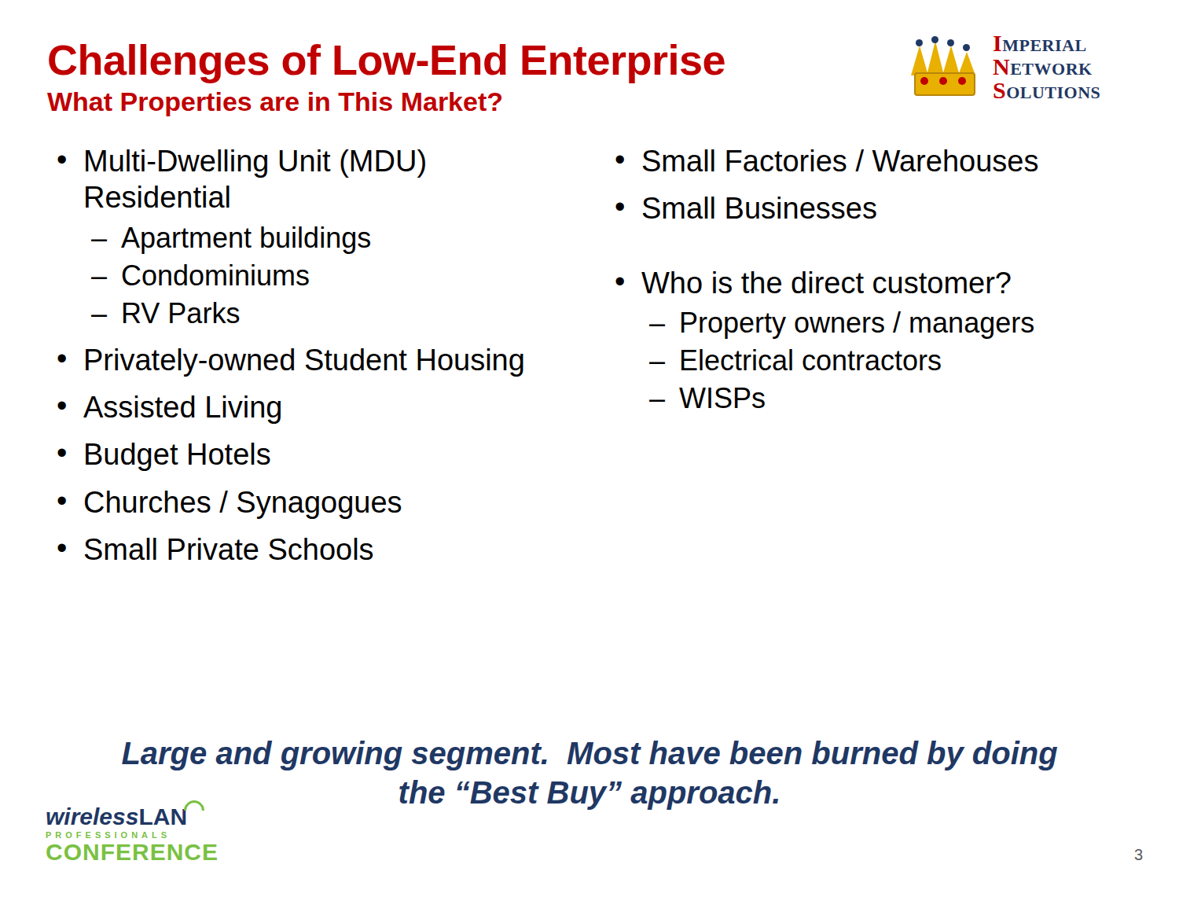Challenges of Low-End Enterprise
What Properties are in This Market?
IMPERIAL
NETWORK
SOLUTIONS
Multi-Dwelling Unit (MDU) Residential
Apartment buildings
Condominiums
RV Parks
Privately-owned Student Housing
Assisted Living
Budget Hotels
Churches / Synagogues
Small Private Schools
Small Factories / Warehouses
Small Businesses
Who is the direct customer?
Property owners / managers
Electrical contractors
WISPs
Large and growing segment. Most have been burned by doing the “Best Buy” approach.
wirelessLAN
PROFESSIONALS
CONFERENCE
3